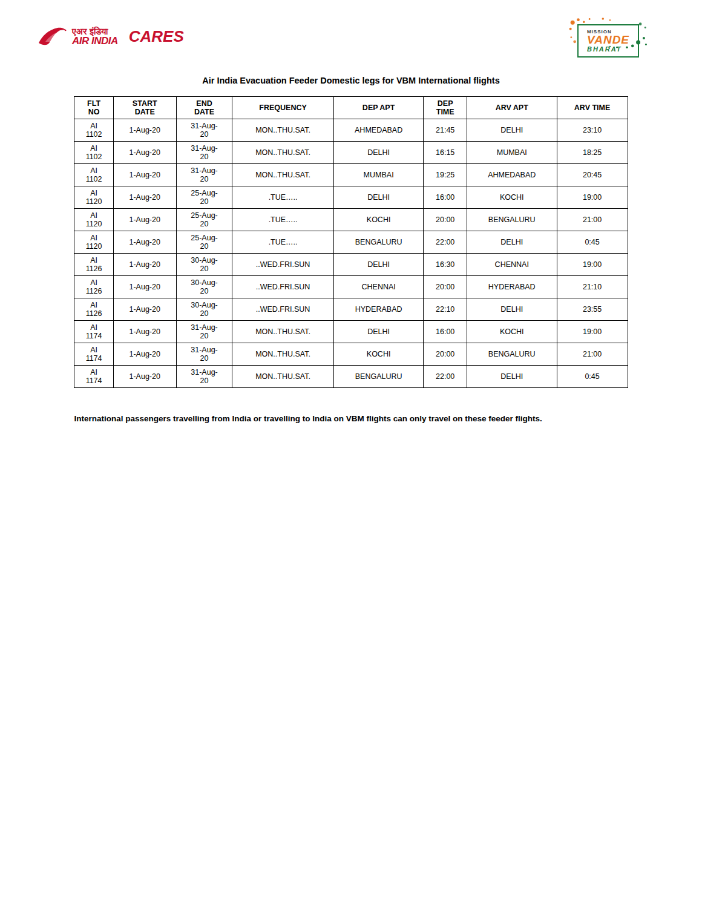एअर इंडिया AIR INDIA
CARES
MISSION
VANDE
BHARAT
Air India Evacuation Feeder Domestic legs for VBM International flights
| FLT NO | START DATE | END DATE | FREQUENCY | DEP APT | DEP TIME | ARV APT | ARV TIME |
| --- | --- | --- | --- | --- | --- | --- | --- |
| AI 1102 | 1-Aug-20 | 31-Aug- 20 | MON..THU.SAT. | AHMEDABAD | 21:45 | DELHI | 23:10 |
| AI 1102 | 1-Aug-20 | 31-Aug- 20 | MON..THU.SAT. | DELHI | 16:15 | MUMBAI | 18:25 |
| AI 1102 | 1-Aug-20 | 31-Aug- 20 | MON..THU.SAT. | MUMBAI | 19:25 | AHMEDABAD | 20:45 |
| AI 1120 | 1-Aug-20 | 25-Aug- 20 | .TUE….. | DELHI | 16:00 | KOCHI | 19:00 |
| AI 1120 | 1-Aug-20 | 25-Aug- 20 | .TUE….. | KOCHI | 20:00 | BENGALURU | 21:00 |
| AI 1120 | 1-Aug-20 | 25-Aug- 20 | .TUE….. | BENGALURU | 22:00 | DELHI | 0:45 |
| AI 1126 | 1-Aug-20 | 30-Aug- 20 | ..WED.FRI.SUN | DELHI | 16:30 | CHENNAI | 19:00 |
| AI 1126 | 1-Aug-20 | 30-Aug- 20 | ..WED.FRI.SUN | CHENNAI | 20:00 | HYDERABAD | 21:10 |
| AI 1126 | 1-Aug-20 | 30-Aug- 20 | ..WED.FRI.SUN | HYDERABAD | 22:10 | DELHI | 23:55 |
| AI 1174 | 1-Aug-20 | 31-Aug- 20 | MON..THU.SAT. | DELHI | 16:00 | KOCHI | 19:00 |
| AI 1174 | 1-Aug-20 | 31-Aug- 20 | MON..THU.SAT. | KOCHI | 20:00 | BENGALURU | 21:00 |
| AI 1174 | 1-Aug-20 | 31-Aug- 20 | MON..THU.SAT. | BENGALURU | 22:00 | DELHI | 0:45 |
International passengers travelling from India or travelling to India on VBM flights can only travel on these feeder flights.